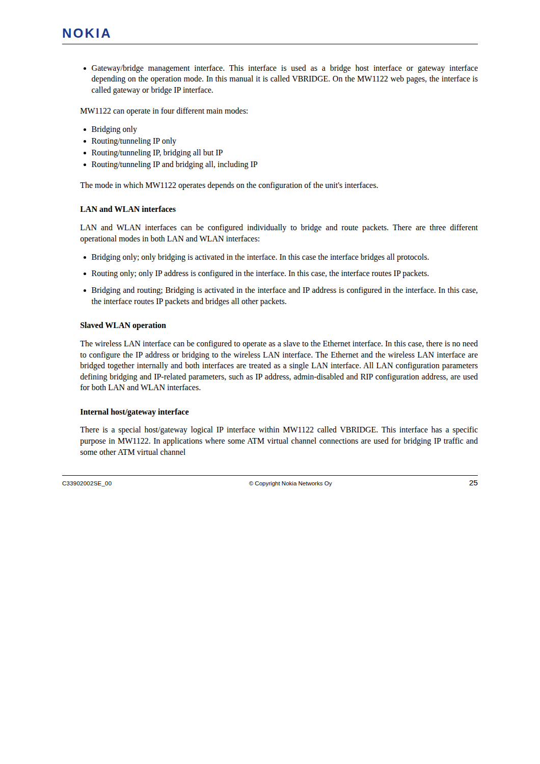NOKIA
Gateway/bridge management interface. This interface is used as a bridge host interface or gateway interface depending on the operation mode. In this manual it is called VBRIDGE. On the MW1122 web pages, the interface is called gateway or bridge IP interface.
MW1122 can operate in four different main modes:
Bridging only
Routing/tunneling IP only
Routing/tunneling IP, bridging all but IP
Routing/tunneling IP and bridging all, including IP
The mode in which MW1122 operates depends on the configuration of the unit's interfaces.
LAN and WLAN interfaces
LAN and WLAN interfaces can be configured individually to bridge and route packets. There are three different operational modes in both LAN and WLAN interfaces:
Bridging only; only bridging is activated in the interface. In this case the interface bridges all protocols.
Routing only; only IP address is configured in the interface. In this case, the interface routes IP packets.
Bridging and routing; Bridging is activated in the interface and IP address is configured in the interface. In this case, the interface routes IP packets and bridges all other packets.
Slaved WLAN operation
The wireless LAN interface can be configured to operate as a slave to the Ethernet interface. In this case, there is no need to configure the IP address or bridging to the wireless LAN interface. The Ethernet and the wireless LAN interface are bridged together internally and both interfaces are treated as a single LAN interface. All LAN configuration parameters defining bridging and IP-related parameters, such as IP address, admin-disabled and RIP configuration address, are used for both LAN and WLAN interfaces.
Internal host/gateway interface
There is a special host/gateway logical IP interface within MW1122 called VBRIDGE. This interface has a specific purpose in MW1122. In applications where some ATM virtual channel connections are used for bridging IP traffic and some other ATM virtual channel
C33902002SE_00 © Copyright Nokia Networks Oy 25